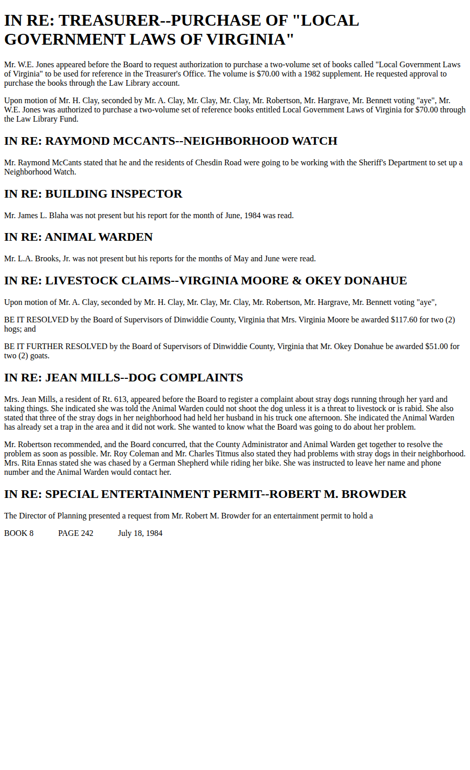IN RE: TREASURER--PURCHASE OF "LOCAL GOVERNMENT LAWS OF VIRGINIA"
Mr. W.E. Jones appeared before the Board to request authorization to purchase a two-volume set of books called "Local Government Laws of Virginia" to be used for reference in the Treasurer's Office. The volume is $70.00 with a 1982 supplement. He requested approval to purchase the books through the Law Library account.
Upon motion of Mr. H. Clay, seconded by Mr. A. Clay, Mr. Clay, Mr. Clay, Mr. Robertson, Mr. Hargrave, Mr. Bennett voting "aye", Mr. W.E. Jones was authorized to purchase a two-volume set of reference books entitled Local Government Laws of Virginia for $70.00 through the Law Library Fund.
IN RE: RAYMOND MCCANTS--NEIGHBORHOOD WATCH
Mr. Raymond McCants stated that he and the residents of Chesdin Road were going to be working with the Sheriff's Department to set up a Neighborhood Watch.
IN RE: BUILDING INSPECTOR
Mr. James L. Blaha was not present but his report for the month of June, 1984 was read.
IN RE: ANIMAL WARDEN
Mr. L.A. Brooks, Jr. was not present but his reports for the months of May and June were read.
IN RE: LIVESTOCK CLAIMS--VIRGINIA MOORE & OKEY DONAHUE
Upon motion of Mr. A. Clay, seconded by Mr. H. Clay, Mr. Clay, Mr. Clay, Mr. Robertson, Mr. Hargrave, Mr. Bennett voting "aye",
BE IT RESOLVED by the Board of Supervisors of Dinwiddie County, Virginia that Mrs. Virginia Moore be awarded $117.60 for two (2) hogs; and
BE IT FURTHER RESOLVED by the Board of Supervisors of Dinwiddie County, Virginia that Mr. Okey Donahue be awarded $51.00 for two (2) goats.
IN RE: JEAN MILLS--DOG COMPLAINTS
Mrs. Jean Mills, a resident of Rt. 613, appeared before the Board to register a complaint about stray dogs running through her yard and taking things. She indicated she was told the Animal Warden could not shoot the dog unless it is a threat to livestock or is rabid. She also stated that three of the stray dogs in her neighborhood had held her husband in his truck one afternoon. She indicated the Animal Warden has already set a trap in the area and it did not work. She wanted to know what the Board was going to do about her problem.
Mr. Robertson recommended, and the Board concurred, that the County Administrator and Animal Warden get together to resolve the problem as soon as possible. Mr. Roy Coleman and Mr. Charles Titmus also stated they had problems with stray dogs in their neighborhood. Mrs. Rita Ennas stated she was chased by a German Shepherd while riding her bike. She was instructed to leave her name and phone number and the Animal Warden would contact her.
IN RE: SPECIAL ENTERTAINMENT PERMIT--ROBERT M. BROWDER
The Director of Planning presented a request from Mr. Robert M. Browder for an entertainment permit to hold a
BOOK 8 PAGE 242 July 18, 1984